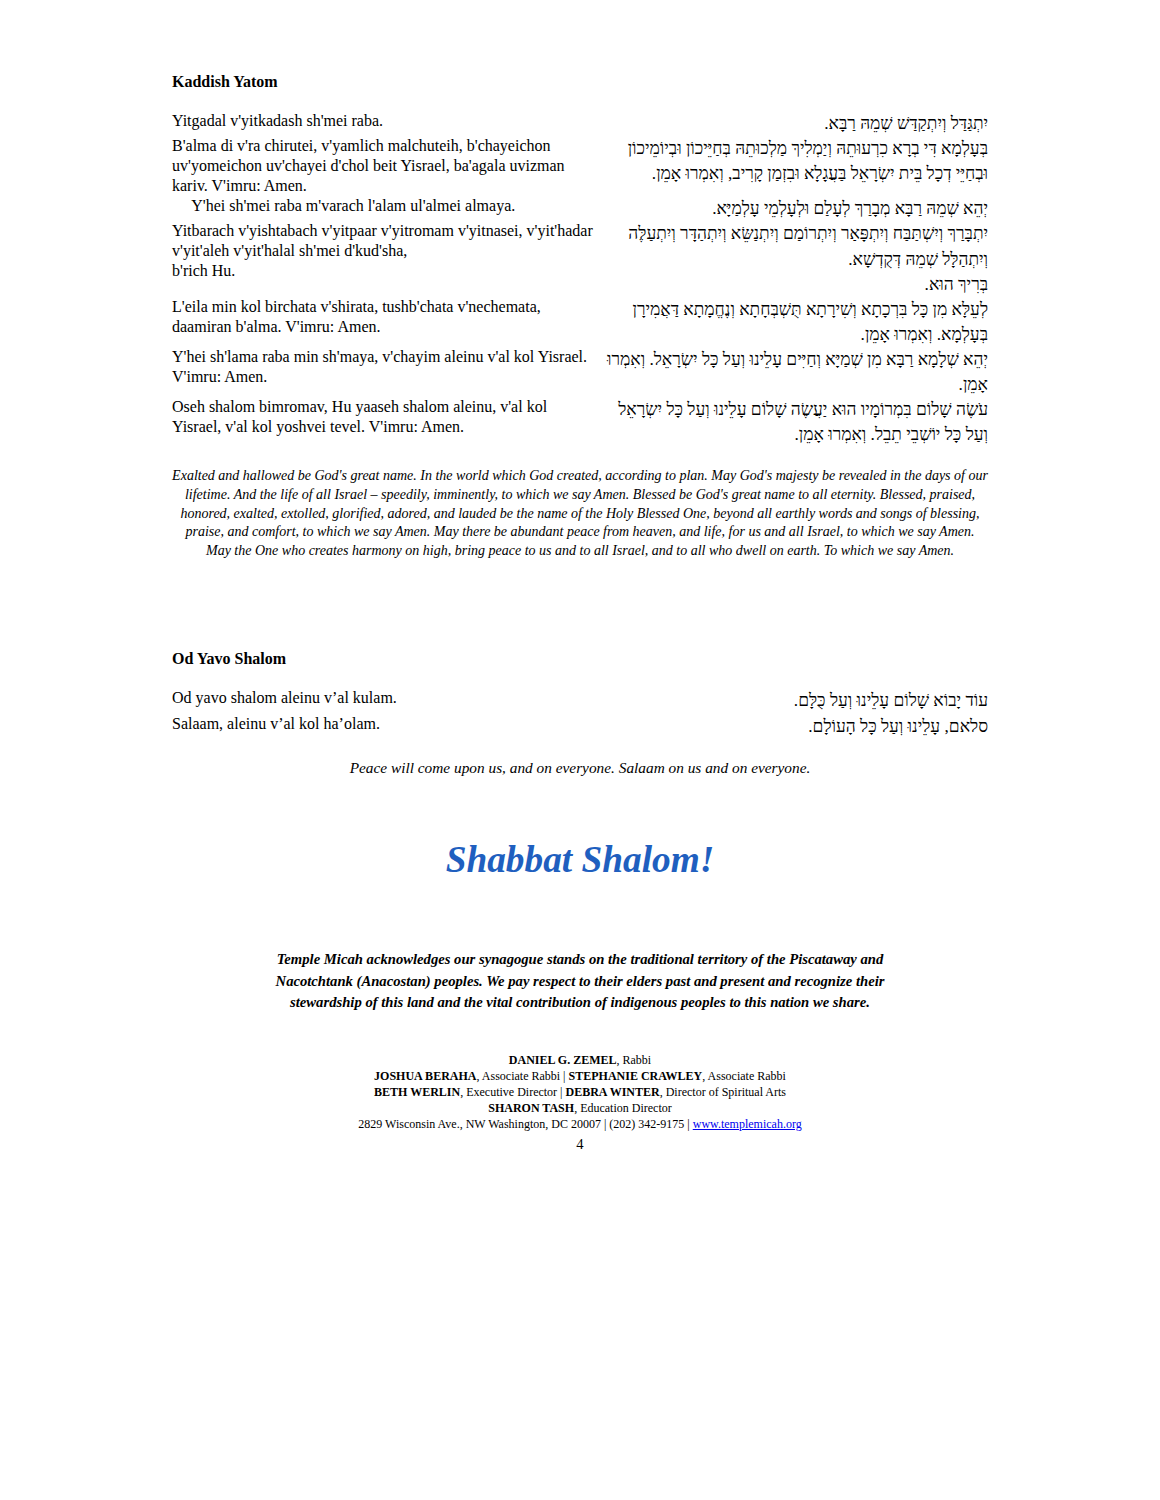Kaddish Yatom
| Yitgadal v'yitkadash sh'mei raba. | יִתְגַּדַּל וְיִתְקַדַּשׁ שְׁמֵהּ רַבָּא. |
| B'alma di v'ra chirutei, v'yamlich malchuteih, b'chayeichon uv'yomeichon uv'chayei d'chol beit Yisrael, ba'agala uvizman kariv. V'imru: Amen. | בְּעָלְמָא דִּי בְרָא כִרְעוּתֵהּ וְיַמְלִיךְ מַלְכוּתֵהּ בְּחַיֵּיכוֹן וּבְיוֹמֵיכוֹן וּבְחַיֵּי דְכָל בֵּית יִשְׂרָאֵל בַּעֲגָלָא וּבִזְמַן קָרִיב, וְאִמְרוּ אָמֵן. |
| Y'hei sh'mei raba m'varach l'alam ul'almei almaya. | יְהֵא שְׁמֵהּ רַבָּא מְבָרַךְ לְעָלַם וּלְעָלְמֵי עָלְמַיָּא. |
| Yitbarach v'yishtabach v'yitpaar v'yitromam v'yitnasei, v'yit'hadar v'yit'aleh v'yit'halal sh'mei d'kud'sha, b'rich Hu. | יִתְבָּרַךְ וְיִשְׁתַּבַּח וְיִתְפָּאַר וְיִתְרוֹמַם וְיִתְנַשֵּׂא וְיִתְהַדָּר וְיִתְעַלֶּה וְיִתְהַלָּל שְׁמֵהּ דְּקֻדְשָׁא. בְּרִיךְ הוּא. |
| L'eila min kol birchata v'shirata, tushb'chata v'nechemata, daamiran b'alma. V'imru: Amen. | לְעֵלָּא מִן כָּל בִּרְכָתָא וְשִׁירָתָא תֻּשְׁבְּחָתָא וְנֶחֱמָתָא דַּאֲמִירָן בְּעָלְמָא. וְאִמְרוּ אָמֵן. |
| Y'hei sh'lama raba min sh'maya, v'chayim aleinu v'al kol Yisrael. V'imru: Amen. | יְהֵא שְׁלָמָא רַבָּא מִן שְׁמַיָּא וְחַיִּים עָלֵינוּ וְעַל כָּל יִשְׂרָאֵל. וְאִמְרוּ אָמֵן. |
| Oseh shalom bimromav, Hu yaaseh shalom aleinu, v'al kol Yisrael, v'al kol yoshvei tevel. V'imru: Amen. | עֹשֶׂה שָׁלוֹם בִּמְרוֹמָיו הוּא יַעֲשֶׂה שָׁלוֹם עָלֵינוּ וְעַל כָּל יִשְׂרָאֵל וְעַל כָּל יוֹשְׁבֵי תֵבֵל. וְאִמְרוּ אָמֵן. |
Exalted and hallowed be God's great name. In the world which God created, according to plan. May God's majesty be revealed in the days of our lifetime. And the life of all Israel – speedily, imminently, to which we say Amen. Blessed be God's great name to all eternity. Blessed, praised, honored, exalted, extolled, glorified, adored, and lauded be the name of the Holy Blessed One, beyond all earthly words and songs of blessing, praise, and comfort, to which we say Amen. May there be abundant peace from heaven, and life, for us and all Israel, to which we say Amen. May the One who creates harmony on high, bring peace to us and to all Israel, and to all who dwell on earth. To which we say Amen.
Od Yavo Shalom
| Od yavo shalom aleinu v’al kulam. | עוֹד יָבוֹא שָׁלוֹם עָלֵינוּ וְעַל כֻּלָּם. |
| Salaam, aleinu v’al kol ha’olam. | סלאם, עָלֵינוּ וְעַל כָּל הָעוֹלָם. |
Peace will come upon us, and on everyone. Salaam on us and on everyone.
Shabbat Shalom!
Temple Micah acknowledges our synagogue stands on the traditional territory of the Piscataway and Nacotchtank (Anacostan) peoples. We pay respect to their elders past and present and recognize their stewardship of this land and the vital contribution of indigenous peoples to this nation we share.
DANIEL G. ZEMEL, Rabbi
JOSHUA BERAHA, Associate Rabbi | STEPHANIE CRAWLEY, Associate Rabbi
BETH WERLIN, Executive Director | DEBRA WINTER, Director of Spiritual Arts
SHARON TASH, Education Director
2829 Wisconsin Ave., NW Washington, DC 20007 | (202) 342-9175 | www.templemicah.org
4